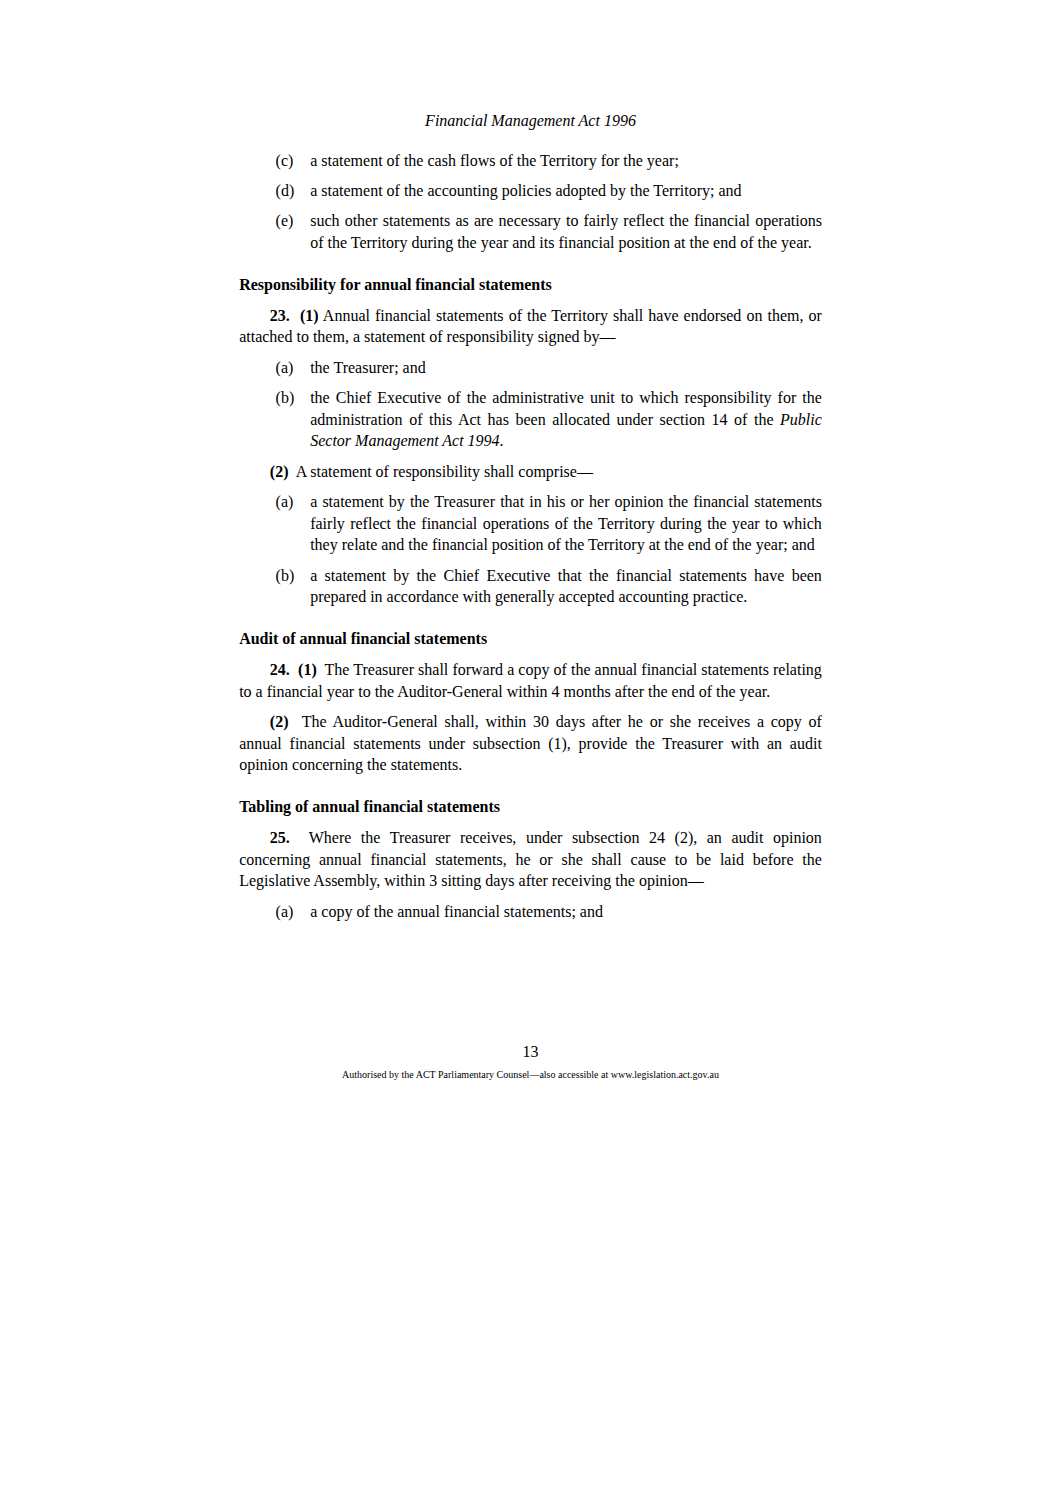Financial Management Act 1996
(c)
a statement of the cash flows of the Territory for the year;
(d)
a statement of the accounting policies adopted by the Territory; and
(e)
such other statements as are necessary to fairly reflect the financial operations of the Territory during the year and its financial position at the end of the year.
Responsibility for annual financial statements
23. (1) Annual financial statements of the Territory shall have endorsed on them, or attached to them, a statement of responsibility signed by—
(a)
the Treasurer; and
(b)
the Chief Executive of the administrative unit to which responsibility for the administration of this Act has been allocated under section 14 of the Public Sector Management Act 1994.
(2) A statement of responsibility shall comprise—
(a)
a statement by the Treasurer that in his or her opinion the financial statements fairly reflect the financial operations of the Territory during the year to which they relate and the financial position of the Territory at the end of the year; and
(b)
a statement by the Chief Executive that the financial statements have been prepared in accordance with generally accepted accounting practice.
Audit of annual financial statements
24. (1) The Treasurer shall forward a copy of the annual financial statements relating to a financial year to the Auditor-General within 4 months after the end of the year.
(2) The Auditor-General shall, within 30 days after he or she receives a copy of annual financial statements under subsection (1), provide the Treasurer with an audit opinion concerning the statements.
Tabling of annual financial statements
25. Where the Treasurer receives, under subsection 24 (2), an audit opinion concerning annual financial statements, he or she shall cause to be laid before the Legislative Assembly, within 3 sitting days after receiving the opinion—
(a)
a copy of the annual financial statements; and
13
Authorised by the ACT Parliamentary Counsel—also accessible at www.legislation.act.gov.au